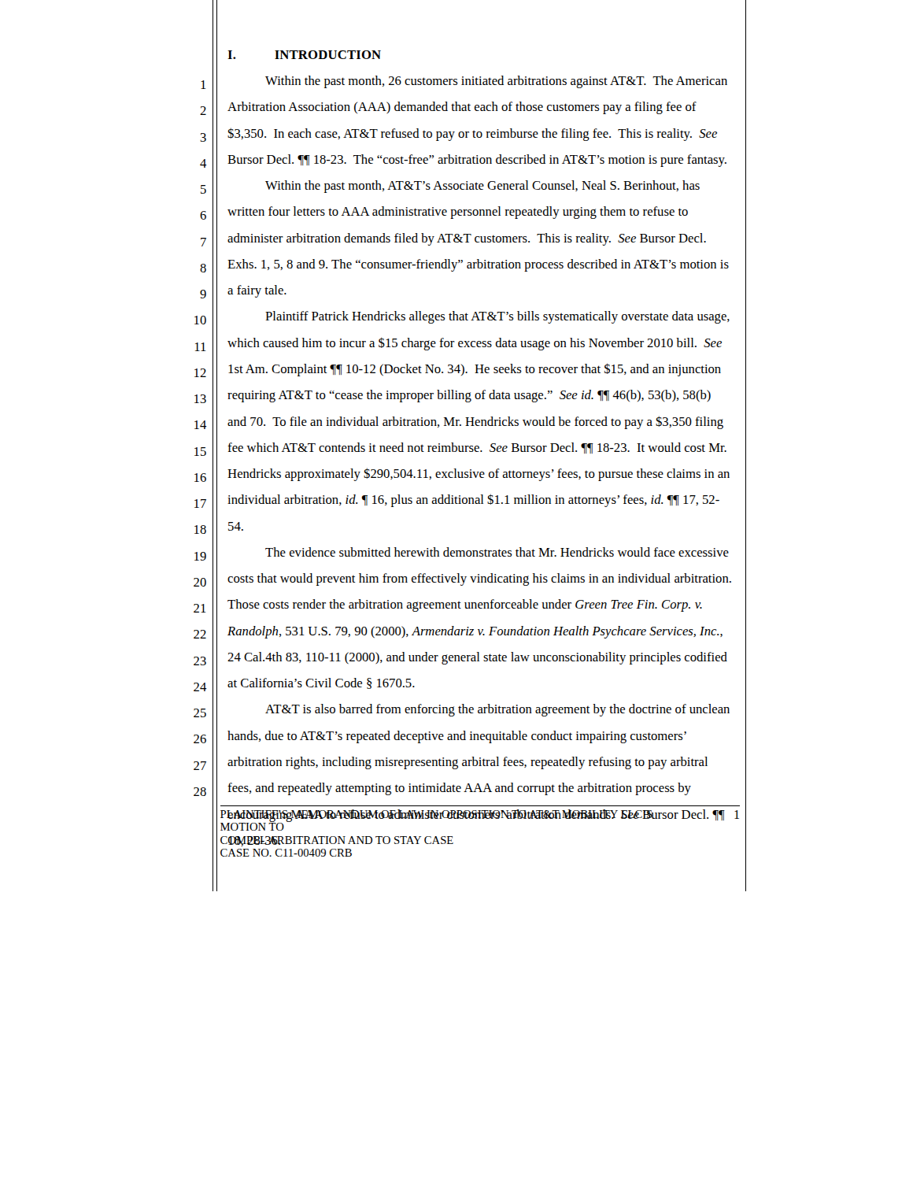1
2
3
4
5
6
7
8
9
10
11
12
13
14
15
16
17
18
19
20
21
22
23
24
25
26
27
28
I. INTRODUCTION
Within the past month, 26 customers initiated arbitrations against AT&T. The American Arbitration Association (AAA) demanded that each of those customers pay a filing fee of $3,350. In each case, AT&T refused to pay or to reimburse the filing fee. This is reality. See Bursor Decl. ¶¶ 18-23. The “cost-free” arbitration described in AT&T’s motion is pure fantasy.
Within the past month, AT&T’s Associate General Counsel, Neal S. Berinhout, has written four letters to AAA administrative personnel repeatedly urging them to refuse to administer arbitration demands filed by AT&T customers. This is reality. See Bursor Decl. Exhs. 1, 5, 8 and 9. The “consumer-friendly” arbitration process described in AT&T’s motion is a fairy tale.
Plaintiff Patrick Hendricks alleges that AT&T’s bills systematically overstate data usage, which caused him to incur a $15 charge for excess data usage on his November 2010 bill. See 1st Am. Complaint ¶¶ 10-12 (Docket No. 34). He seeks to recover that $15, and an injunction requiring AT&T to “cease the improper billing of data usage.” See id. ¶¶ 46(b), 53(b), 58(b) and 70. To file an individual arbitration, Mr. Hendricks would be forced to pay a $3,350 filing fee which AT&T contends it need not reimburse. See Bursor Decl. ¶¶ 18-23. It would cost Mr. Hendricks approximately $290,504.11, exclusive of attorneys’ fees, to pursue these claims in an individual arbitration, id. ¶ 16, plus an additional $1.1 million in attorneys’ fees, id. ¶¶ 17, 52-54.
The evidence submitted herewith demonstrates that Mr. Hendricks would face excessive costs that would prevent him from effectively vindicating his claims in an individual arbitration. Those costs render the arbitration agreement unenforceable under Green Tree Fin. Corp. v. Randolph, 531 U.S. 79, 90 (2000), Armendariz v. Foundation Health Psychcare Services, Inc., 24 Cal.4th 83, 110-11 (2000), and under general state law unconscionability principles codified at California’s Civil Code § 1670.5.
AT&T is also barred from enforcing the arbitration agreement by the doctrine of unclean hands, due to AT&T’s repeated deceptive and inequitable conduct impairing customers’ arbitration rights, including misrepresenting arbitral fees, repeatedly refusing to pay arbitral fees, and repeatedly attempting to intimidate AAA and corrupt the arbitration process by encouraging AAA to refuse to administer customers’ arbitration demands. See Bursor Decl. ¶¶ 18, 28-36.
PLAINTIFF’S MEMORANDUM OF LAW IN OPPOSITION TO AT&T MOBILITY LLC’S MOTION TO
COMPEL ARBITRATION AND TO STAY CASE
CASE NO. C11-00409 CRB
1